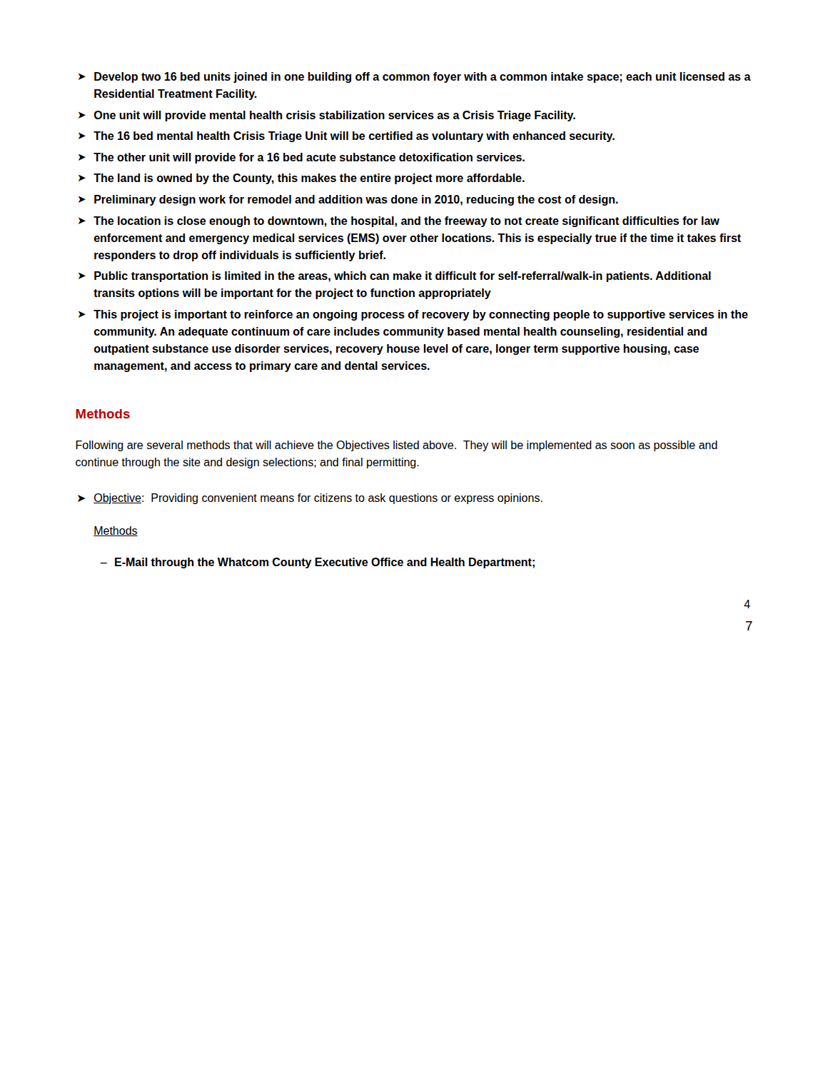Develop two 16 bed units joined in one building off a common foyer with a common intake space; each unit licensed as a Residential Treatment Facility.
One unit will provide mental health crisis stabilization services as a Crisis Triage Facility.
The 16 bed mental health Crisis Triage Unit will be certified as voluntary with enhanced security.
The other unit will provide for a 16 bed acute substance detoxification services.
The land is owned by the County, this makes the entire project more affordable.
Preliminary design work for remodel and addition was done in 2010, reducing the cost of design.
The location is close enough to downtown, the hospital, and the freeway to not create significant difficulties for law enforcement and emergency medical services (EMS) over other locations. This is especially true if the time it takes first responders to drop off individuals is sufficiently brief.
Public transportation is limited in the areas, which can make it difficult for self-referral/walk-in patients. Additional transits options will be important for the project to function appropriately
This project is important to reinforce an ongoing process of recovery by connecting people to supportive services in the community. An adequate continuum of care includes community based mental health counseling, residential and outpatient substance use disorder services, recovery house level of care, longer term supportive housing, case management, and access to primary care and dental services.
Methods
Following are several methods that will achieve the Objectives listed above. They will be implemented as soon as possible and continue through the site and design selections; and final permitting.
Objective: Providing convenient means for citizens to ask questions or express opinions.
Methods
E-Mail through the Whatcom County Executive Office and Health Department;
4
7